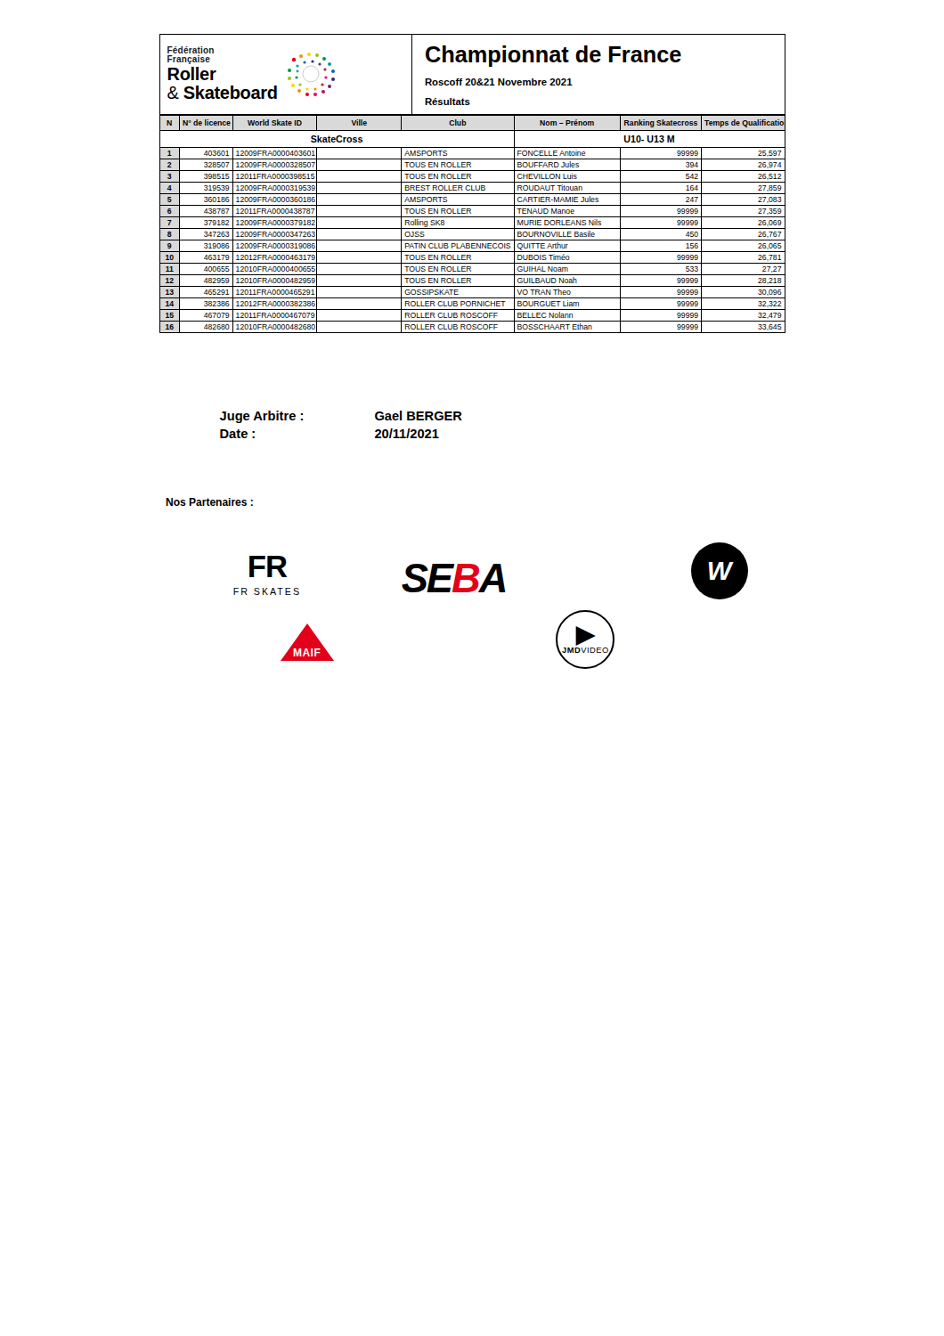Fédération
Française
Roller
& Skateboard
Championnat de France
Roscoff 20&21 Novembre 2021
Résultats
| SkateCross | U10- U13 M |
| N | N° de licence | World Skate ID | Ville | Club | Nom – Prénom | Ranking Skatecross | Temps de Qualification |
| 1 | 403601 | 12009FRA0000403601 | | AMSPORTS | FONCELLE Antoine | 99999 | 25,597 |
| 2 | 328507 | 12009FRA0000328507 | | TOUS EN ROLLER | BOUFFARD Jules | 394 | 26,974 |
| 3 | 398515 | 12011FRA0000398515 | | TOUS EN ROLLER | CHEVILLON Luis | 542 | 26,512 |
| 4 | 319539 | 12009FRA0000319539 | | BREST ROLLER CLUB | ROUDAUT Titouan | 164 | 27,859 |
| 5 | 360186 | 12009FRA0000360186 | | AMSPORTS | CARTIER-MAMIE Jules | 247 | 27,083 |
| 6 | 438787 | 12011FRA0000438787 | | TOUS EN ROLLER | TENAUD Manoe | 99999 | 27,359 |
| 7 | 379182 | 12009FRA0000379182 | | Rolling SK8 | MURIE DORLEANS Nils | 99999 | 26,069 |
| 8 | 347263 | 12009FRA0000347263 | | OJSS | BOURNOVILLE Basile | 450 | 26,767 |
| 9 | 319086 | 12009FRA0000319086 | | PATIN CLUB PLABENNECOIS | QUITTE Arthur | 156 | 26,065 |
| 10 | 463179 | 12012FRA0000463179 | | TOUS EN ROLLER | DUBOIS Timéo | 99999 | 26,781 |
| 11 | 400655 | 12010FRA0000400655 | | TOUS EN ROLLER | GUIHAL Noam | 533 | 27,27 |
| 12 | 482959 | 12010FRA0000482959 | | TOUS EN ROLLER | GUILBAUD Noah | 99999 | 28,218 |
| 13 | 465291 | 12011FRA0000465291 | | GOSSIPSKATE | VO TRAN Theo | 99999 | 30,096 |
| 14 | 382386 | 12012FRA0000382386 | | ROLLER CLUB PORNICHET | BOURGUET Liam | 99999 | 32,322 |
| 15 | 467079 | 12011FRA0000467079 | | ROLLER CLUB ROSCOFF | BELLEC Nolann | 99999 | 32,479 |
| 16 | 482680 | 12010FRA0000482680 | | ROLLER CLUB ROSCOFF | BOSSCHAART Ethan | 99999 | 33,645 |
| Juge Arbitre : | Gael BERGER |
| Date : | 20/11/2021 |
Nos Partenaires :
FR
FR SKATES
SEBA
W
MAIF
▶
JMDVIDEO